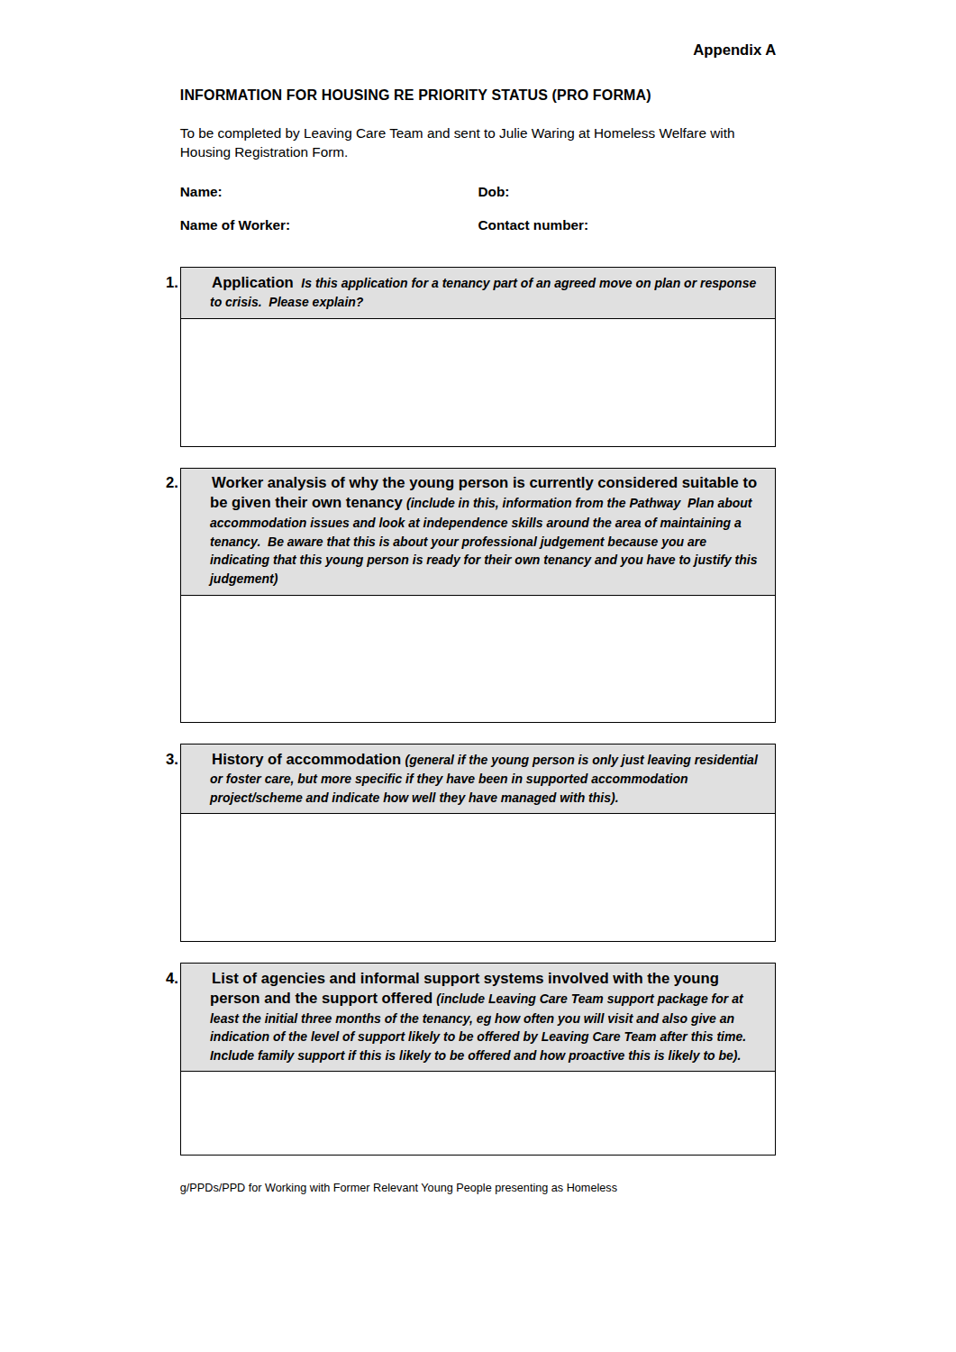Appendix A
INFORMATION FOR HOUSING RE PRIORITY STATUS (PRO FORMA)
To be completed by Leaving Care Team and sent to Julie Waring at Homeless Welfare with Housing Registration Form.
Name:
Dob:
Name of Worker:
Contact number:
| 1. Application Is this application for a tenancy part of an agreed move on plan or response to crisis. Please explain? |
| 2. Worker analysis of why the young person is currently considered suitable to be given their own tenancy (include in this, information from the Pathway Plan about accommodation issues and look at independence skills around the area of maintaining a tenancy. Be aware that this is about your professional judgement because you are indicating that this young person is ready for their own tenancy and you have to justify this judgement) |
| 3. History of accommodation (general if the young person is only just leaving residential or foster care, but more specific if they have been in supported accommodation project/scheme and indicate how well they have managed with this). |
| 4. List of agencies and informal support systems involved with the young person and the support offered (include Leaving Care Team support package for at least the initial three months of the tenancy, eg how often you will visit and also give an indication of the level of support likely to be offered by Leaving Care Team after this time. Include family support if this is likely to be offered and how proactive this is likely to be). |
g/PPDs/PPD for Working with Former Relevant Young People presenting as Homeless